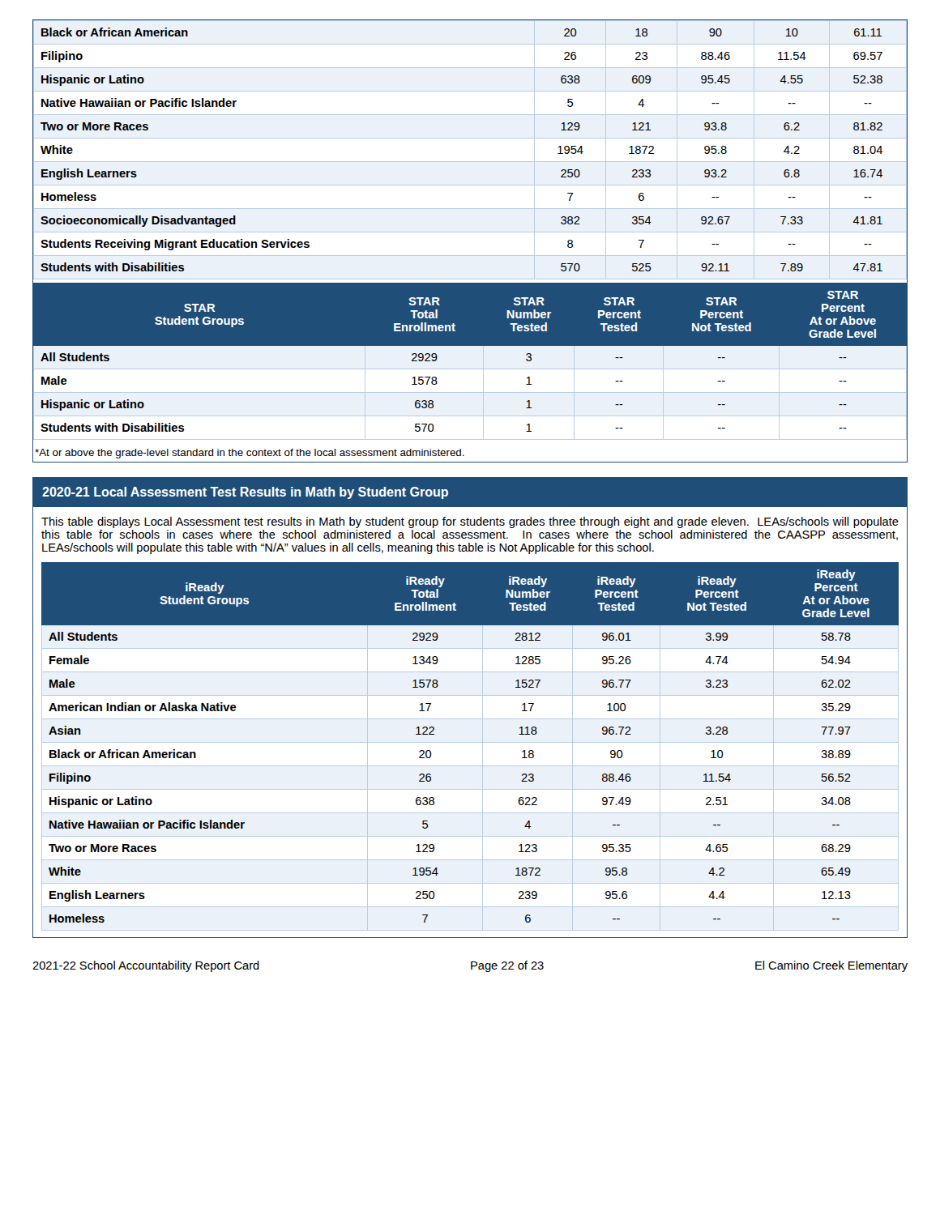| Black or African American | 20 | 18 | 90 | 10 | 61.11 |
| Filipino | 26 | 23 | 88.46 | 11.54 | 69.57 |
| Hispanic or Latino | 638 | 609 | 95.45 | 4.55 | 52.38 |
| Native Hawaiian or Pacific Islander | 5 | 4 | -- | -- | -- |
| Two or More Races | 129 | 121 | 93.8 | 6.2 | 81.82 |
| White | 1954 | 1872 | 95.8 | 4.2 | 81.04 |
| English Learners | 250 | 233 | 93.2 | 6.8 | 16.74 |
| Homeless | 7 | 6 | -- | -- | -- |
| Socioeconomically Disadvantaged | 382 | 354 | 92.67 | 7.33 | 41.81 |
| Students Receiving Migrant Education Services | 8 | 7 | -- | -- | -- |
| Students with Disabilities | 570 | 525 | 92.11 | 7.89 | 47.81 |
| STAR Student Groups | STAR Total Enrollment | STAR Number Tested | STAR Percent Tested | STAR Percent Not Tested | STAR Percent At or Above Grade Level |
| --- | --- | --- | --- | --- | --- |
| All Students | 2929 | 3 | -- | -- | -- |
| Male | 1578 | 1 | -- | -- | -- |
| Hispanic or Latino | 638 | 1 | -- | -- | -- |
| Students with Disabilities | 570 | 1 | -- | -- | -- |
*At or above the grade-level standard in the context of the local assessment administered.
2020-21 Local Assessment Test Results in Math by Student Group
This table displays Local Assessment test results in Math by student group for students grades three through eight and grade eleven. LEAs/schools will populate this table for schools in cases where the school administered a local assessment. In cases where the school administered the CAASPP assessment, LEAs/schools will populate this table with “N/A” values in all cells, meaning this table is Not Applicable for this school.
| iReady Student Groups | iReady Total Enrollment | iReady Number Tested | iReady Percent Tested | iReady Percent Not Tested | iReady Percent At or Above Grade Level |
| --- | --- | --- | --- | --- | --- |
| All Students | 2929 | 2812 | 96.01 | 3.99 | 58.78 |
| Female | 1349 | 1285 | 95.26 | 4.74 | 54.94 |
| Male | 1578 | 1527 | 96.77 | 3.23 | 62.02 |
| American Indian or Alaska Native | 17 | 17 | 100 | | 35.29 |
| Asian | 122 | 118 | 96.72 | 3.28 | 77.97 |
| Black or African American | 20 | 18 | 90 | 10 | 38.89 |
| Filipino | 26 | 23 | 88.46 | 11.54 | 56.52 |
| Hispanic or Latino | 638 | 622 | 97.49 | 2.51 | 34.08 |
| Native Hawaiian or Pacific Islander | 5 | 4 | -- | -- | -- |
| Two or More Races | 129 | 123 | 95.35 | 4.65 | 68.29 |
| White | 1954 | 1872 | 95.8 | 4.2 | 65.49 |
| English Learners | 250 | 239 | 95.6 | 4.4 | 12.13 |
| Homeless | 7 | 6 | -- | -- | -- |
2021-22 School Accountability Report Card
Page 22 of 23
El Camino Creek Elementary